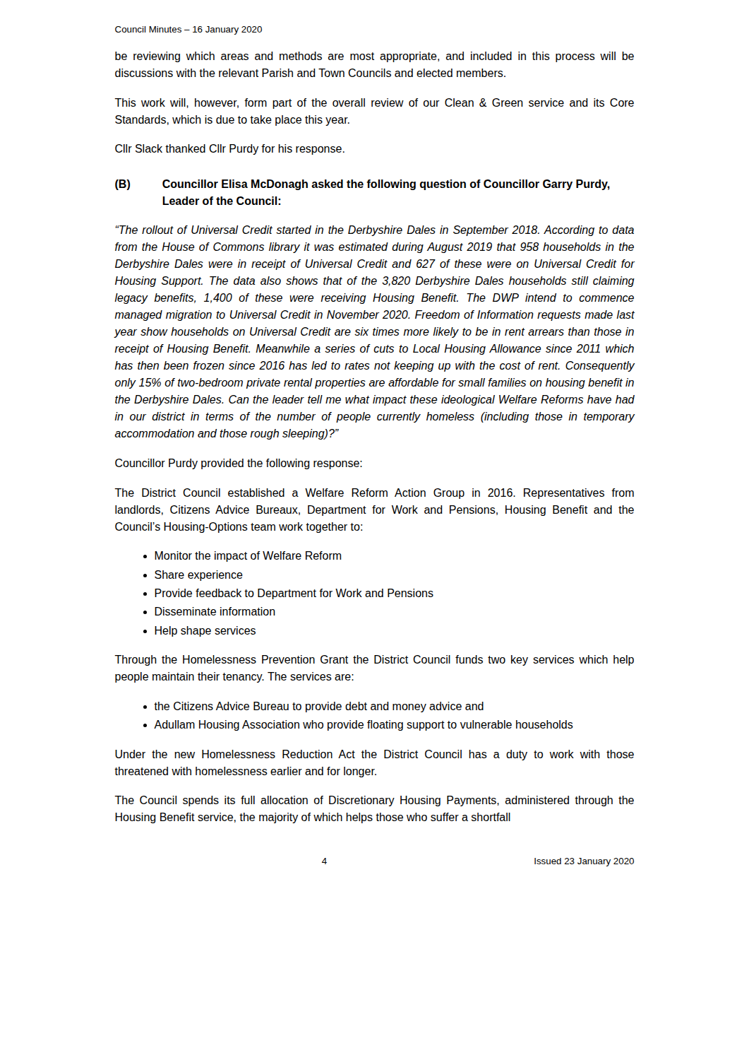Council Minutes – 16 January 2020
be reviewing which areas and methods are most appropriate, and included in this process will be discussions with the relevant Parish and Town Councils and elected members.
This work will, however, form part of the overall review of our Clean & Green service and its Core Standards, which is due to take place this year.
Cllr Slack thanked Cllr Purdy for his response.
(B) Councillor Elisa McDonagh asked the following question of Councillor Garry Purdy, Leader of the Council:
“The rollout of Universal Credit started in the Derbyshire Dales in September 2018. According to data from the House of Commons library it was estimated during August 2019 that 958 households in the Derbyshire Dales were in receipt of Universal Credit and 627 of these were on Universal Credit for Housing Support. The data also shows that of the 3,820 Derbyshire Dales households still claiming legacy benefits, 1,400 of these were receiving Housing Benefit. The DWP intend to commence managed migration to Universal Credit in November 2020. Freedom of Information requests made last year show households on Universal Credit are six times more likely to be in rent arrears than those in receipt of Housing Benefit. Meanwhile a series of cuts to Local Housing Allowance since 2011 which has then been frozen since 2016 has led to rates not keeping up with the cost of rent. Consequently only 15% of two-bedroom private rental properties are affordable for small families on housing benefit in the Derbyshire Dales. Can the leader tell me what impact these ideological Welfare Reforms have had in our district in terms of the number of people currently homeless (including those in temporary accommodation and those rough sleeping)?”
Councillor Purdy provided the following response:
The District Council established a Welfare Reform Action Group in 2016. Representatives from landlords, Citizens Advice Bureaux, Department for Work and Pensions, Housing Benefit and the Council’s Housing-Options team work together to:
Monitor the impact of Welfare Reform
Share experience
Provide feedback to Department for Work and Pensions
Disseminate information
Help shape services
Through the Homelessness Prevention Grant the District Council funds two key services which help people maintain their tenancy. The services are:
the Citizens Advice Bureau to provide debt and money advice and
Adullam Housing Association who provide floating support to vulnerable households
Under the new Homelessness Reduction Act the District Council has a duty to work with those threatened with homelessness earlier and for longer.
The Council spends its full allocation of Discretionary Housing Payments, administered through the Housing Benefit service, the majority of which helps those who suffer a shortfall
4 Issued 23 January 2020